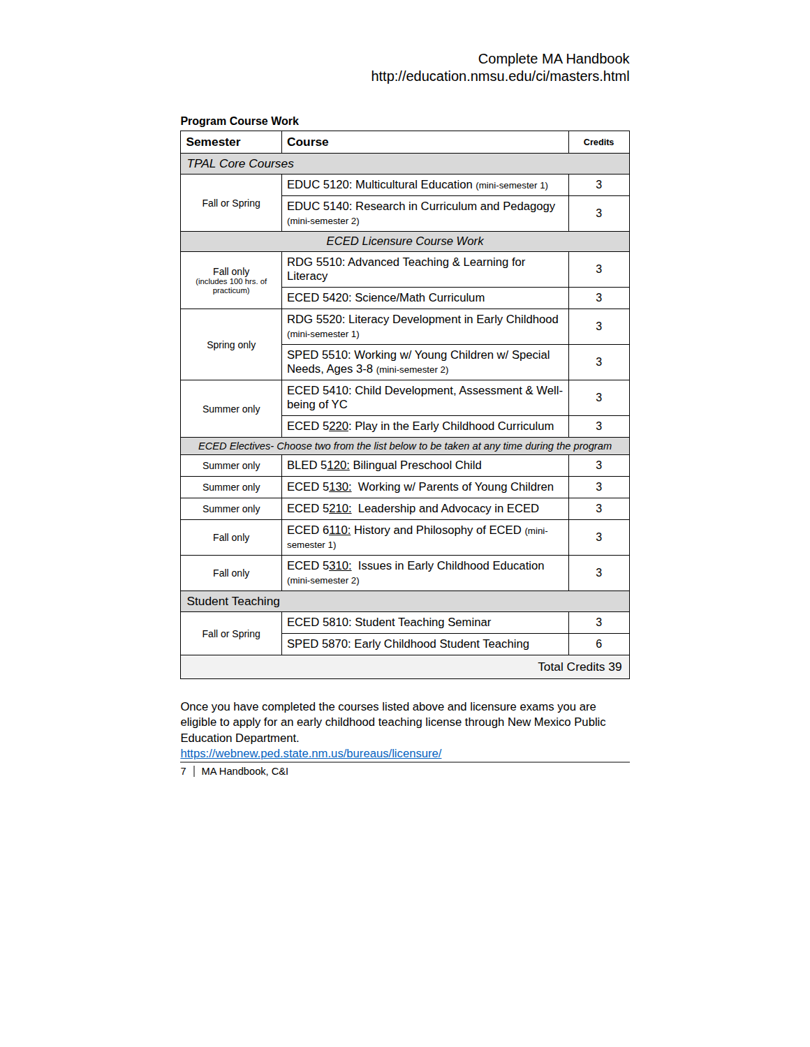Complete MA Handbook
http://education.nmsu.edu/ci/masters.html
Program Course Work
| Semester | Course | Credits |
| --- | --- | --- |
| TPAL Core Courses |
| Fall or Spring | EDUC 5120: Multicultural Education (mini-semester 1) | 3 |
| EDUC 5140: Research in Curriculum and Pedagogy (mini-semester 2) | 3 |
| ECED Licensure Course Work |
| Fall only (includes 100 hrs. of practicum) | RDG 5510: Advanced Teaching & Learning for Literacy | 3 |
| ECED 5420: Science/Math Curriculum | 3 |
| Spring only | RDG 5520: Literacy Development in Early Childhood (mini-semester 1) | 3 |
| SPED 5510: Working w/ Young Children w/ Special Needs, Ages 3-8 (mini-semester 2) | 3 |
| Summer only | ECED 5410: Child Development, Assessment & Well-being of YC | 3 |
| ECED 5 220 : Play in the Early Childhood Curriculum | 3 |
| ECED Electives- Choose two from the list below to be taken at any time during the program |
| Summer only | BLED 5 120: Bilingual Preschool Child | 3 |
| Summer only | ECED 5 130: Working w/ Parents of Young Children | 3 |
| Summer only | ECED 5 210: Leadership and Advocacy in ECED | 3 |
| Fall only | ECED 6 110: History and Philosophy of ECED (mini-semester 1) | 3 |
| Fall only | ECED 5 310: Issues in Early Childhood Education (mini-semester 2) | 3 |
| Student Teaching |
| Fall or Spring | ECED 5810: Student Teaching Seminar | 3 |
| SPED 5870: Early Childhood Student Teaching | 6 |
| Total Credits 39 |
Once you have completed the courses listed above and licensure exams you are eligible to apply for an early childhood teaching license through New Mexico Public Education Department.
https://webnew.ped.state.nm.us/bureaus/licensure/
7 MA Handbook, C&I